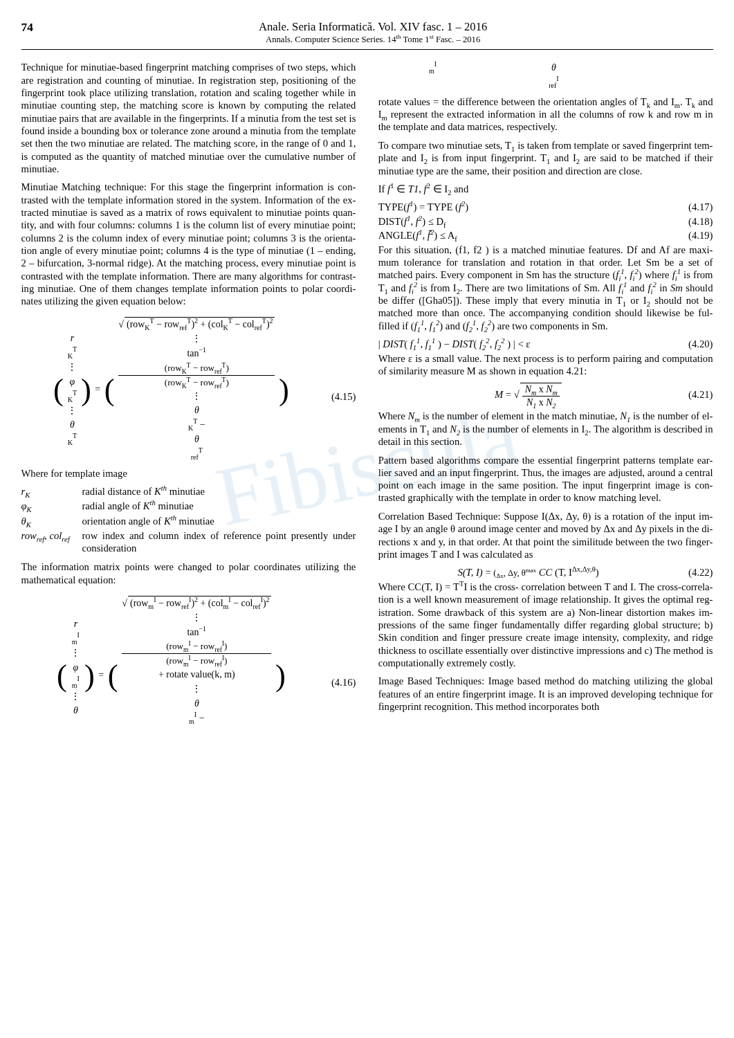Fibiscula
74
Anale. Seria Informatică. Vol. XIV fasc. 1 – 2016
Annals. Computer Science Series. 14th Tome 1st Fasc. – 2016
Technique for minutiae-based fingerprint matching comprises of two steps, which are registration and counting of minutiae. In registration step, positioning of the fingerprint took place utilizing translation, rotation and scaling together while in minutiae counting step, the matching score is known by computing the related minutiae pairs that are available in the fingerprints. If a minutia from the test set is found inside a bounding box or tolerance zone around a minutia from the template set then the two minutiae are related. The matching score, in the range of 0 and 1, is computed as the quantity of matched minutiae over the cumulative number of minutiae.
Minutiae Matching technique: For this stage the fingerprint information is contrasted with the template information stored in the system. Information of the extracted minutiae is saved as a matrix of rows equivalent to minutiae points quantity, and with four columns: columns 1 is the column list of every minutiae point; columns 2 is the column index of every minutiae point; columns 3 is the orientation angle of every minutiae point; columns 4 is the type of minutiae (1 – ending, 2 – bifurcation, 3-normal ridge). At the matching process, every minutiae point is contrasted with the template information. There are many algorithms for contrasting minutiae. One of them changes template information points to polar coordinates utilizing the given equation below:
( rKT ⋮ φKT ⋮ θKT ) = ( √(rowKT − rowrefT)2 + (colKT − colrefT)2 ⋮ tan−1 (rowKT − rowrefT)(rowKT − rowrefT) ⋮ θKT − θrefT )
(4.15)
Where for template image
rK
radial distance of Kth minutiae
φK
radial angle of Kth minutiae
θK
orientation angle of Kth minutiae
rowref, colref
row index and column index of reference point presently under consideration
The information matrix points were changed to polar coordinates utilizing the mathematical equation:
( rmI ⋮ φmI ⋮ θmI ) = ( √(rowmI − rowrefI)2 + (colmI − colrefI)2 ⋮ tan−1 (rowmI − rowrefI)(rowmI − rowrefI) + rotate value(k, m) ⋮ θmI − θrefI )
(4.16)
rotate values = the difference between the orientation angles of Tk and Im. Tk and Im represent the extracted information in all the columns of row k and row m in the template and data matrices, respectively.
To compare two minutiae sets, T1 is taken from template or saved fingerprint template and I2 is from input fingerprint. T1 and I2 are said to be matched if their minutiae type are the same, their position and direction are close.
If f1 ∈ T1, f2 ∈ I2 and
TYPE(f1) = TYPE (f2)
(4.17)
DIST(f1, f2) ≤ Df
(4.18)
ANGLE(f1, f̄2) ≤ Af
(4.19)
For this situation, (f1, f2 ) is a matched minutiae features. Df and Af are maximum tolerance for translation and rotation in that order. Let Sm be a set of matched pairs. Every component in Sm has the structure (fi1, fi2) where fi1 is from T1 and fi2 is from I2. There are two limitations of Sm. All fi1 and fi2 in Sm should be differ ([Gha05]). These imply that every minutia in T1 or I2 should not be matched more than once. The accompanying condition should likewise be fulfilled if (f11, f12) and (f21, f22) are two components in Sm.
| DIST( f11, f11 ) − DIST( f22, f22 ) | < ε
(4.20)
Where ε is a small value. The next process is to perform pairing and computation of similarity measure M as shown in equation 4.21:
M = √ Nm x Nm N1 x N2
(4.21)
Where Nm is the number of element in the match minutiae, N1 is the number of elements in T1 and N2 is the number of elements in I2. The algorithm is described in detail in this section.
Pattern based algorithms compare the essential fingerprint patterns template earlier saved and an input fingerprint. Thus, the images are adjusted, around a central point on each image in the same position. The input fingerprint image is contrasted graphically with the template in order to know matching level.
Correlation Based Technique: Suppose I(Δx, Δy, θ) is a rotation of the input image I by an angle θ around image center and moved by Δx and Δy pixels in the directions x and y, in that order. At that point the similitude between the two fingerprint images T and I was calculated as
S(T, I) = (Δx, Δy, θmax CC (T, IΔx,Δy,θ)
(4.22)
Where CC(T, I) = TTI is the cross- correlation between T and I. The cross-correlation is a well known measurement of image relationship. It gives the optimal registration. Some drawback of this system are a) Non-linear distortion makes impressions of the same finger fundamentally differ regarding global structure; b) Skin condition and finger pressure create image intensity, complexity, and ridge thickness to oscillate essentially over distinctive impressions and c) The method is computationally extremely costly.
Image Based Techniques: Image based method do matching utilizing the global features of an entire fingerprint image. It is an improved developing technique for fingerprint recognition. This method incorporates both